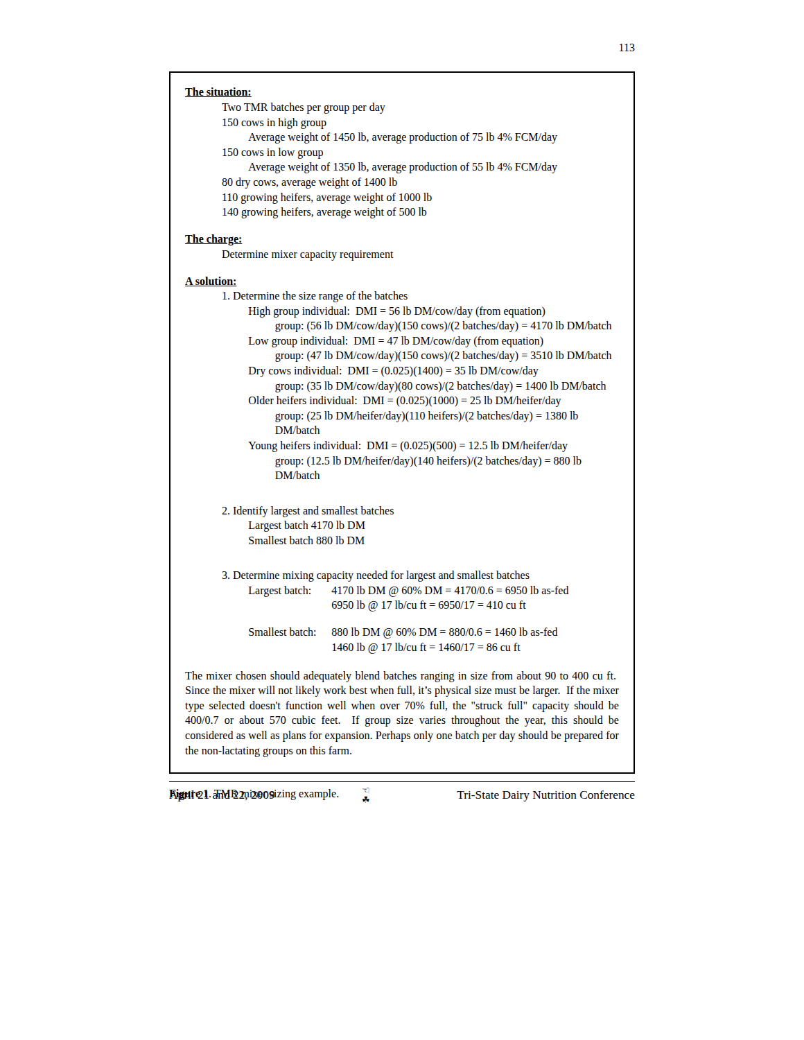113
The situation:
Two TMR batches per group per day
150 cows in high group
Average weight of 1450 lb, average production of 75 lb 4% FCM/day
150 cows in low group
Average weight of 1350 lb, average production of 55 lb 4% FCM/day
80 dry cows, average weight of 1400 lb
110 growing heifers, average weight of 1000 lb
140 growing heifers, average weight of 500 lb
The charge:
Determine mixer capacity requirement
A solution:
1. Determine the size range of the batches
High group individual: DMI = 56 lb DM/cow/day (from equation)
group: (56 lb DM/cow/day)(150 cows)/(2 batches/day) = 4170 lb DM/batch
Low group individual: DMI = 47 lb DM/cow/day (from equation)
group: (47 lb DM/cow/day)(150 cows)/(2 batches/day) = 3510 lb DM/batch
Dry cows individual: DMI = (0.025)(1400) = 35 lb DM/cow/day
group: (35 lb DM/cow/day)(80 cows)/(2 batches/day) = 1400 lb DM/batch
Older heifers individual: DMI = (0.025)(1000) = 25 lb DM/heifer/day
group: (25 lb DM/heifer/day)(110 heifers)/(2 batches/day) = 1380 lb DM/batch
Young heifers individual: DMI = (0.025)(500) = 12.5 lb DM/heifer/day
group: (12.5 lb DM/heifer/day)(140 heifers)/(2 batches/day) = 880 lb DM/batch
2. Identify largest and smallest batches
Largest batch 4170 lb DM
Smallest batch 880 lb DM
3. Determine mixing capacity needed for largest and smallest batches
Largest batch: 4170 lb DM @ 60% DM = 4170/0.6 = 6950 lb as-fed
6950 lb @ 17 lb/cu ft = 6950/17 = 410 cu ft
Smallest batch: 880 lb DM @ 60% DM = 880/0.6 = 1460 lb as-fed
1460 lb @ 17 lb/cu ft = 1460/17 = 86 cu ft
The mixer chosen should adequately blend batches ranging in size from about 90 to 400 cu ft. Since the mixer will not likely work best when full, it’s physical size must be larger. If the mixer type selected doesn't function well when over 70% full, the "struck full" capacity should be 400/0.7 or about 570 cubic feet. If group size varies throughout the year, this should be considered as well as plans for expansion. Perhaps only one batch per day should be prepared for the non-lactating groups on this farm.
Figure 1. TMR mixer sizing example.
April 21 and 22, 2009
☜
☘
Tri-State Dairy Nutrition Conference